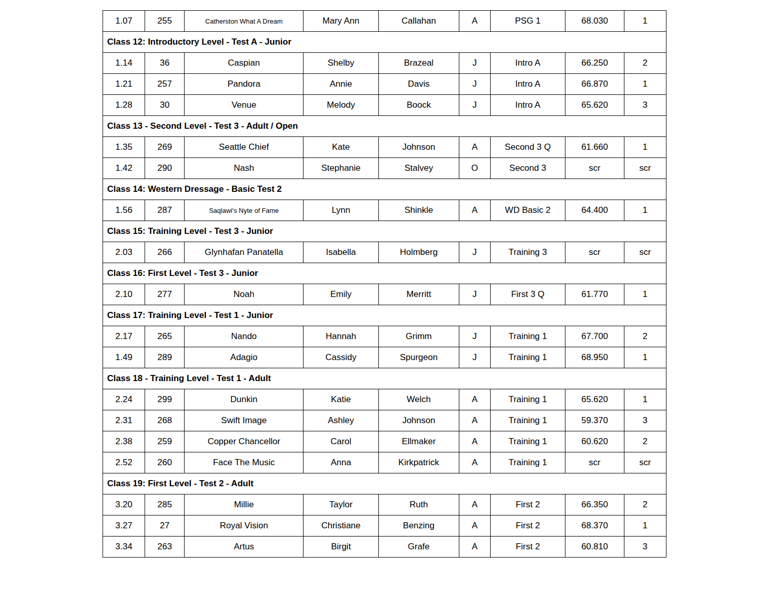| 1.07 | 255 | Catherston What A Dream | Mary Ann | Callahan | A | PSG 1 | 68.030 | 1 |
| Class 12: Introductory Level - Test A - Junior | | | | | | |
| 1.14 | 36 | Caspian | Shelby | Brazeal | J | Intro A | 66.250 | 2 |
| 1.21 | 257 | Pandora | Annie | Davis | J | Intro A | 66.870 | 1 |
| 1.28 | 30 | Venue | Melody | Boock | J | Intro A | 65.620 | 3 |
| Class 13 - Second Level - Test 3 - Adult / Open | | | | | | |
| 1.35 | 269 | Seattle Chief | Kate | Johnson | A | Second 3 Q | 61.660 | 1 |
| 1.42 | 290 | Nash | Stephanie | Stalvey | O | Second 3 | scr | scr |
| Class 14: Western Dressage - Basic Test 2 | | | | | | |
| 1.56 | 287 | Saqlawi's Nyte of Fame | Lynn | Shinkle | A | WD Basic 2 | 64.400 | 1 |
| Class 15: Training Level - Test 3 - Junior | | | | | | |
| 2.03 | 266 | Glynhafan Panatella | Isabella | Holmberg | J | Training 3 | scr | scr |
| Class 16: First Level - Test 3 - Junior | | | | | | |
| 2.10 | 277 | Noah | Emily | Merritt | J | First 3 Q | 61.770 | 1 |
| Class 17: Training Level - Test 1 - Junior | | | | | | |
| 2.17 | 265 | Nando | Hannah | Grimm | J | Training 1 | 67.700 | 2 |
| 1.49 | 289 | Adagio | Cassidy | Spurgeon | J | Training 1 | 68.950 | 1 |
| Class 18 - Training Level - Test 1 - Adult | | | | | | |
| 2.24 | 299 | Dunkin | Katie | Welch | A | Training 1 | 65.620 | 1 |
| 2.31 | 268 | Swift Image | Ashley | Johnson | A | Training 1 | 59.370 | 3 |
| 2.38 | 259 | Copper Chancellor | Carol | Ellmaker | A | Training 1 | 60.620 | 2 |
| 2.52 | 260 | Face The Music | Anna | Kirkpatrick | A | Training 1 | scr | scr |
| Class 19: First Level - Test 2 - Adult | | | | | | |
| 3.20 | 285 | Millie | Taylor | Ruth | A | First 2 | 66.350 | 2 |
| 3.27 | 27 | Royal Vision | Christiane | Benzing | A | First 2 | 68.370 | 1 |
| 3.34 | 263 | Artus | Birgit | Grafe | A | First 2 | 60.810 | 3 |